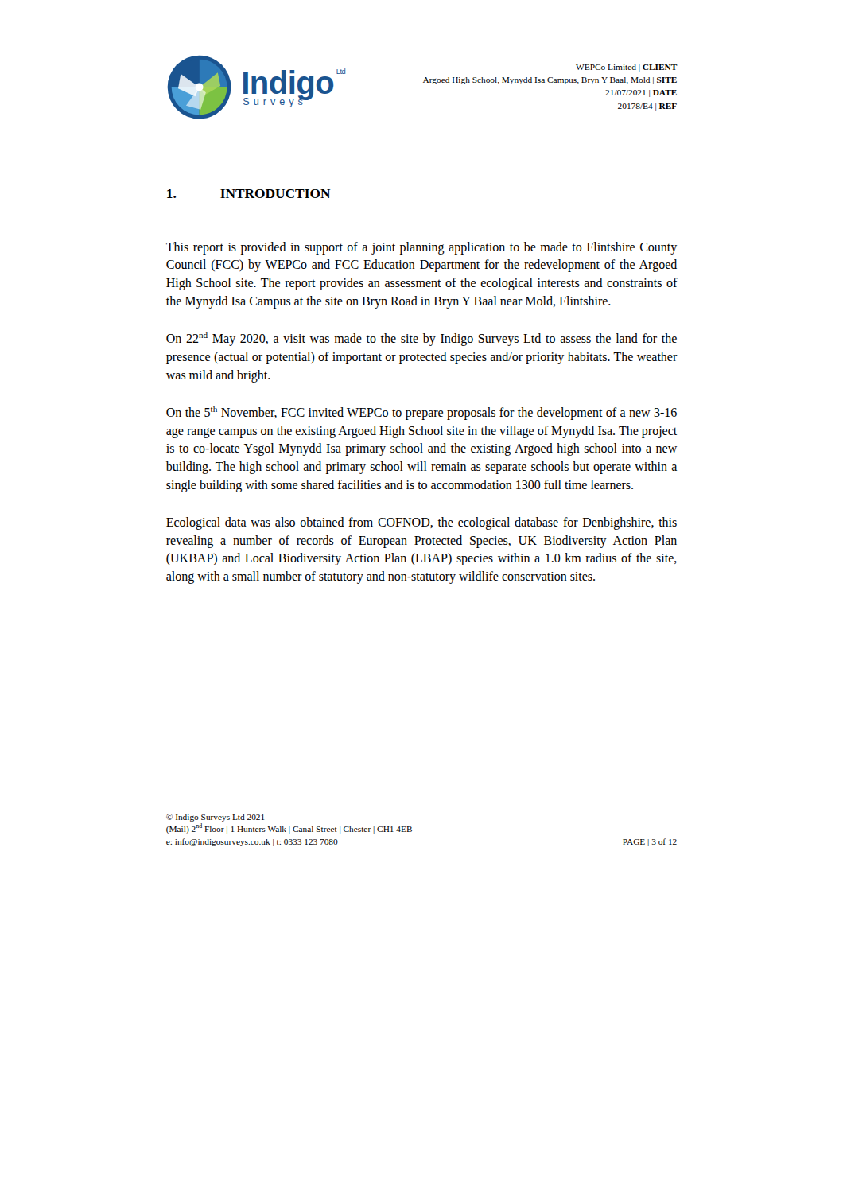IndigoLtd
Surveys
WEPCo Limited | CLIENT
Argoed High School, Mynydd Isa Campus, Bryn Y Baal, Mold | SITE
21/07/2021 | DATE
20178/E4 | REF
1. INTRODUCTION
This report is provided in support of a joint planning application to be made to Flintshire County Council (FCC) by WEPCo and FCC Education Department for the redevelopment of the Argoed High School site. The report provides an assessment of the ecological interests and constraints of the Mynydd Isa Campus at the site on Bryn Road in Bryn Y Baal near Mold, Flintshire.
On 22nd May 2020, a visit was made to the site by Indigo Surveys Ltd to assess the land for the presence (actual or potential) of important or protected species and/or priority habitats. The weather was mild and bright.
On the 5th November, FCC invited WEPCo to prepare proposals for the development of a new 3-16 age range campus on the existing Argoed High School site in the village of Mynydd Isa. The project is to co-locate Ysgol Mynydd Isa primary school and the existing Argoed high school into a new building. The high school and primary school will remain as separate schools but operate within a single building with some shared facilities and is to accommodation 1300 full time learners.
Ecological data was also obtained from COFNOD, the ecological database for Denbighshire, this revealing a number of records of European Protected Species, UK Biodiversity Action Plan (UKBAP) and Local Biodiversity Action Plan (LBAP) species within a 1.0 km radius of the site, along with a small number of statutory and non-statutory wildlife conservation sites.
© Indigo Surveys Ltd 2021
(Mail) 2nd Floor | 1 Hunters Walk | Canal Street | Chester | CH1 4EB
e: info@indigosurveys.co.uk | t: 0333 123 7080
PAGE | 3 of 12